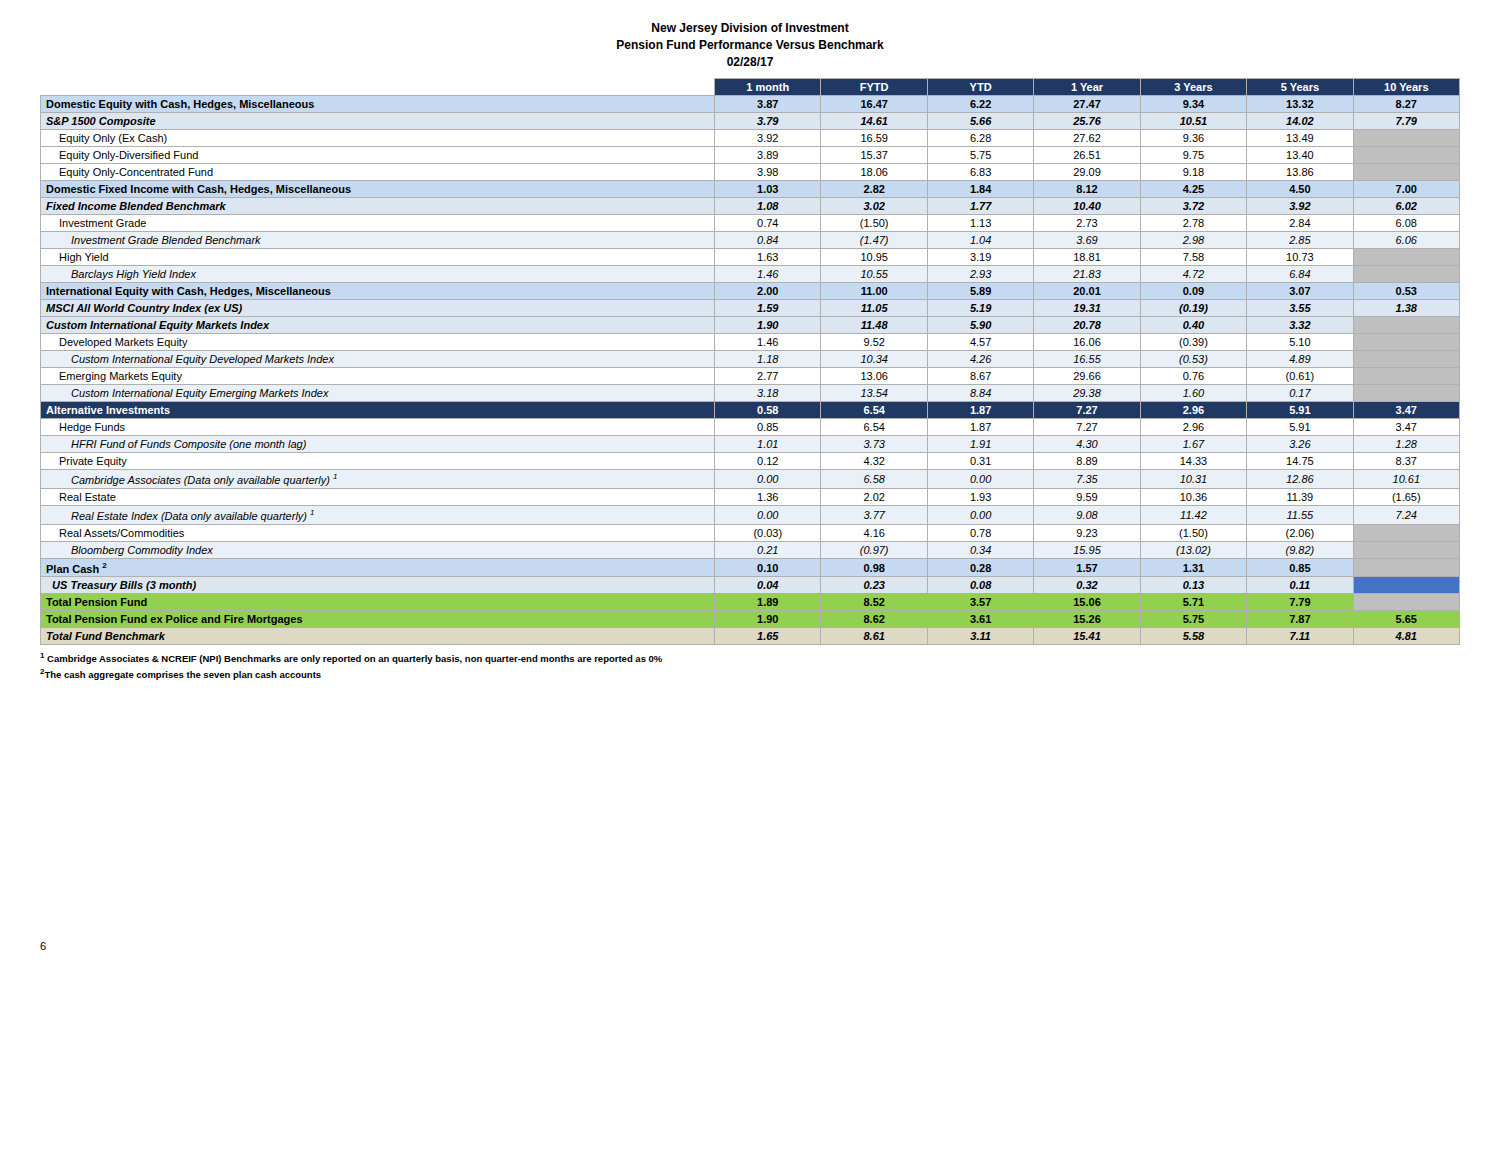New Jersey Division of Investment
Pension Fund Performance Versus Benchmark
02/28/17
| | 1 month | FYTD | YTD | 1 Year | 3 Years | 5 Years | 10 Years |
| --- | --- | --- | --- | --- | --- | --- | --- |
| Domestic Equity with Cash, Hedges, Miscellaneous | 3.87 | 16.47 | 6.22 | 27.47 | 9.34 | 13.32 | 8.27 |
| S&P 1500 Composite | 3.79 | 14.61 | 5.66 | 25.76 | 10.51 | 14.02 | 7.79 |
| Equity Only (Ex Cash) | 3.92 | 16.59 | 6.28 | 27.62 | 9.36 | 13.49 | |
| Equity Only-Diversified Fund | 3.89 | 15.37 | 5.75 | 26.51 | 9.75 | 13.40 | |
| Equity Only-Concentrated Fund | 3.98 | 18.06 | 6.83 | 29.09 | 9.18 | 13.86 | |
| Domestic Fixed Income with Cash, Hedges, Miscellaneous | 1.03 | 2.82 | 1.84 | 8.12 | 4.25 | 4.50 | 7.00 |
| Fixed Income Blended Benchmark | 1.08 | 3.02 | 1.77 | 10.40 | 3.72 | 3.92 | 6.02 |
| Investment Grade | 0.74 | (1.50) | 1.13 | 2.73 | 2.78 | 2.84 | 6.08 |
| Investment Grade Blended Benchmark | 0.84 | (1.47) | 1.04 | 3.69 | 2.98 | 2.85 | 6.06 |
| High Yield | 1.63 | 10.95 | 3.19 | 18.81 | 7.58 | 10.73 | |
| Barclays High Yield Index | 1.46 | 10.55 | 2.93 | 21.83 | 4.72 | 6.84 | |
| International Equity with Cash, Hedges, Miscellaneous | 2.00 | 11.00 | 5.89 | 20.01 | 0.09 | 3.07 | 0.53 |
| MSCI All World Country Index (ex US) | 1.59 | 11.05 | 5.19 | 19.31 | (0.19) | 3.55 | 1.38 |
| Custom International Equity Markets Index | 1.90 | 11.48 | 5.90 | 20.78 | 0.40 | 3.32 | |
| Developed Markets Equity | 1.46 | 9.52 | 4.57 | 16.06 | (0.39) | 5.10 | |
| Custom International Equity Developed Markets Index | 1.18 | 10.34 | 4.26 | 16.55 | (0.53) | 4.89 | |
| Emerging Markets Equity | 2.77 | 13.06 | 8.67 | 29.66 | 0.76 | (0.61) | |
| Custom International Equity Emerging Markets Index | 3.18 | 13.54 | 8.84 | 29.38 | 1.60 | 0.17 | |
| Alternative Investments | 0.58 | 6.54 | 1.87 | 7.27 | 2.96 | 5.91 | 3.47 |
| Hedge Funds | 0.85 | 6.54 | 1.87 | 7.27 | 2.96 | 5.91 | 3.47 |
| HFRI Fund of Funds Composite (one month lag) | 1.01 | 3.73 | 1.91 | 4.30 | 1.67 | 3.26 | 1.28 |
| Private Equity | 0.12 | 4.32 | 0.31 | 8.89 | 14.33 | 14.75 | 8.37 |
| Cambridge Associates (Data only available quarterly) 1 | 0.00 | 6.58 | 0.00 | 7.35 | 10.31 | 12.86 | 10.61 |
| Real Estate | 1.36 | 2.02 | 1.93 | 9.59 | 10.36 | 11.39 | (1.65) |
| Real Estate Index (Data only available quarterly) 1 | 0.00 | 3.77 | 0.00 | 9.08 | 11.42 | 11.55 | 7.24 |
| Real Assets/Commodities | (0.03) | 4.16 | 0.78 | 9.23 | (1.50) | (2.06) | |
| Bloomberg Commodity Index | 0.21 | (0.97) | 0.34 | 15.95 | (13.02) | (9.82) | |
| Plan Cash 2 | 0.10 | 0.98 | 0.28 | 1.57 | 1.31 | 0.85 | |
| US Treasury Bills (3 month) | 0.04 | 0.23 | 0.08 | 0.32 | 0.13 | 0.11 | |
| Total Pension Fund | 1.89 | 8.52 | 3.57 | 15.06 | 5.71 | 7.79 | |
| Total Pension Fund ex Police and Fire Mortgages | 1.90 | 8.62 | 3.61 | 15.26 | 5.75 | 7.87 | 5.65 |
| Total Fund Benchmark | 1.65 | 8.61 | 3.11 | 15.41 | 5.58 | 7.11 | 4.81 |
1 Cambridge Associates & NCREIF (NPI) Benchmarks are only reported on an quarterly basis, non quarter-end months are reported as 0%
2The cash aggregate comprises the seven plan cash accounts
6